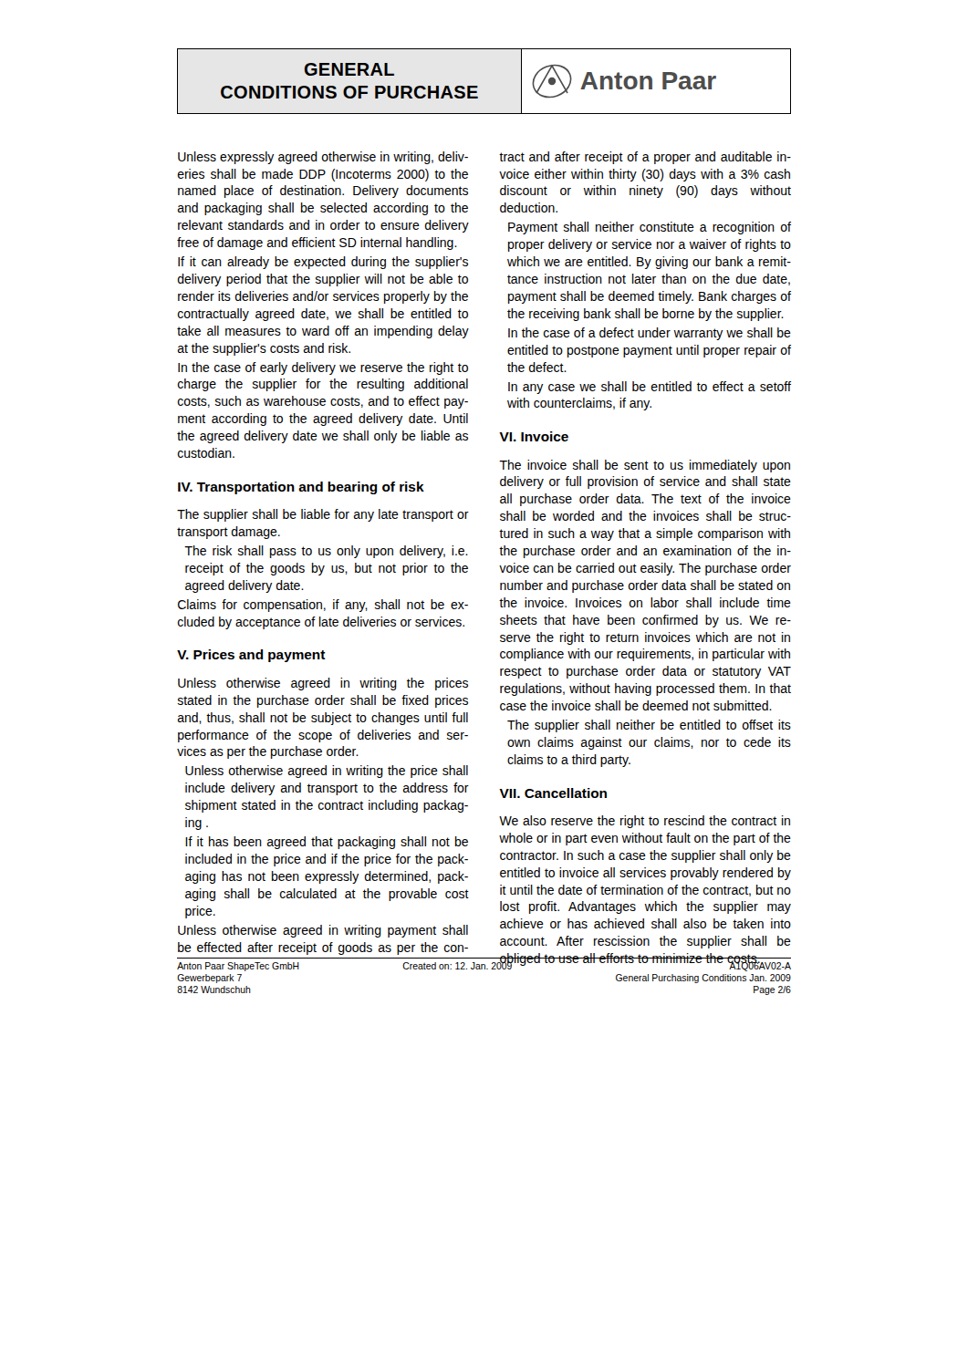GENERAL
CONDITIONS OF PURCHASE
Anton Paar
Unless expressly agreed otherwise in writing, deliveries shall be made DDP (Incoterms 2000) to the named place of destination. Delivery documents and packaging shall be selected according to the relevant standards and in order to ensure delivery free of damage and efficient SD internal handling.
If it can already be expected during the supplier's delivery period that the supplier will not be able to render its deliveries and/or services properly by the contractually agreed date, we shall be entitled to take all measures to ward off an impending delay at the supplier's costs and risk.
In the case of early delivery we reserve the right to charge the supplier for the resulting additional costs, such as warehouse costs, and to effect payment according to the agreed delivery date. Until the agreed delivery date we shall only be liable as custodian.
IV. Transportation and bearing of risk
The supplier shall be liable for any late transport or transport damage.
The risk shall pass to us only upon delivery, i.e. receipt of the goods by us, but not prior to the agreed delivery date.
Claims for compensation, if any, shall not be excluded by acceptance of late deliveries or services.
V. Prices and payment
Unless otherwise agreed in writing the prices stated in the purchase order shall be fixed prices and, thus, shall not be subject to changes until full performance of the scope of deliveries and services as per the purchase order.
Unless otherwise agreed in writing the price shall include delivery and transport to the address for shipment stated in the contract including packaging .
If it has been agreed that packaging shall not be included in the price and if the price for the packaging has not been expressly determined, packaging shall be calculated at the provable cost price.
Unless otherwise agreed in writing payment shall be effected after receipt of goods as per the contract and after receipt of a proper and auditable invoice either within thirty (30) days with a 3% cash discount or within ninety (90) days without deduction.
Payment shall neither constitute a recognition of proper delivery or service nor a waiver of rights to which we are entitled. By giving our bank a remittance instruction not later than on the due date, payment shall be deemed timely. Bank charges of the receiving bank shall be borne by the supplier.
In the case of a defect under warranty we shall be entitled to postpone payment until proper repair of the defect.
In any case we shall be entitled to effect a setoff with counterclaims, if any.
VI. Invoice
The invoice shall be sent to us immediately upon delivery or full provision of service and shall state all purchase order data. The text of the invoice shall be worded and the invoices shall be structured in such a way that a simple comparison with the purchase order and an examination of the invoice can be carried out easily. The purchase order number and purchase order data shall be stated on the invoice. Invoices on labor shall include time sheets that have been confirmed by us. We reserve the right to return invoices which are not in compliance with our requirements, in particular with respect to purchase order data or statutory VAT regulations, without having processed them. In that case the invoice shall be deemed not submitted.
The supplier shall neither be entitled to offset its own claims against our claims, nor to cede its claims to a third party.
VII. Cancellation
We also reserve the right to rescind the contract in whole or in part even without fault on the part of the contractor. In such a case the supplier shall only be entitled to invoice all services provably rendered by it until the date of termination of the contract, but no lost profit. Advantages which the supplier may achieve or has achieved shall also be taken into account. After rescission the supplier shall be obliged to use all efforts to minimize the costs.
Anton Paar ShapeTec GmbH
Gewerbepark 7
8142 Wundschuh
Created on: 12. Jan. 2009
A1Q06AV02-A
General Purchasing Conditions Jan. 2009
Page 2/6